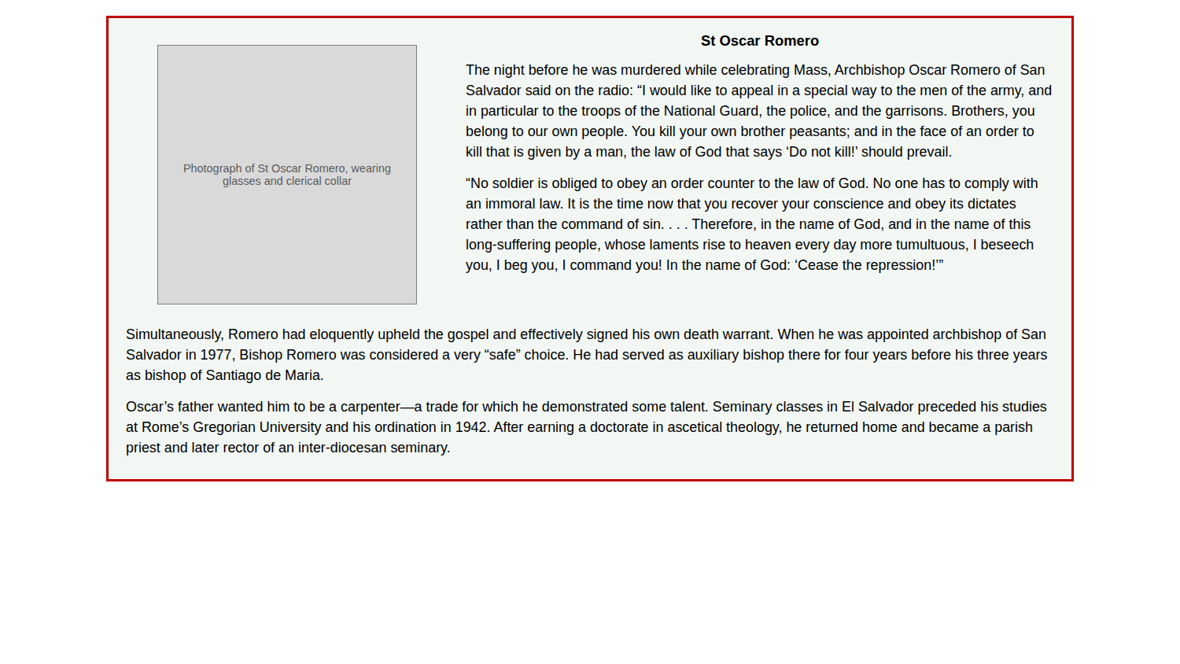Photograph of St Oscar Romero, wearing glasses and clerical collar
St Oscar Romero
The night before he was murdered while celebrating Mass, Archbishop Oscar Romero of San Salvador said on the radio: “I would like to appeal in a special way to the men of the army, and in particular to the troops of the National Guard, the police, and the garrisons. Brothers, you belong to our own people. You kill your own brother peasants; and in the face of an order to kill that is given by a man, the law of God that says ‘Do not kill!’ should prevail.
“No soldier is obliged to obey an order counter to the law of God. No one has to comply with an immoral law. It is the time now that you recover your conscience and obey its dictates rather than the command of sin. . . . Therefore, in the name of God, and in the name of this long-suffering people, whose laments rise to heaven every day more tumultuous, I beseech you, I beg you, I command you! In the name of God: ‘Cease the repression!’”
Simultaneously, Romero had eloquently upheld the gospel and effectively signed his own death warrant. When he was appointed archbishop of San Salvador in 1977, Bishop Romero was considered a very “safe” choice. He had served as auxiliary bishop there for four years before his three years as bishop of Santiago de Maria.
Oscar’s father wanted him to be a carpenter—a trade for which he demonstrated some talent. Seminary classes in El Salvador preceded his studies at Rome’s Gregorian University and his ordination in 1942. After earning a doctorate in ascetical theology, he returned home and became a parish priest and later rector of an inter-diocesan seminary.